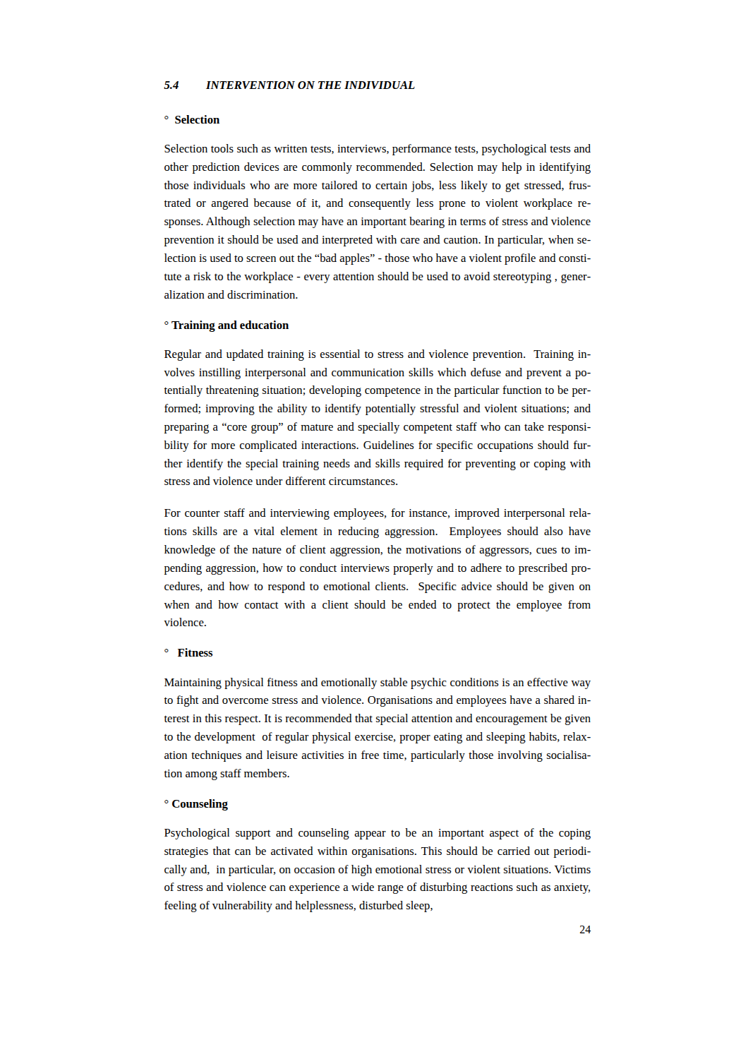5.4 INTERVENTION ON THE INDIVIDUAL
° Selection
Selection tools such as written tests, interviews, performance tests, psychological tests and other prediction devices are commonly recommended. Selection may help in identifying those individuals who are more tailored to certain jobs, less likely to get stressed, frustrated or angered because of it, and consequently less prone to violent workplace responses. Although selection may have an important bearing in terms of stress and violence prevention it should be used and interpreted with care and caution. In particular, when selection is used to screen out the “bad apples” - those who have a violent profile and constitute a risk to the workplace - every attention should be used to avoid stereotyping , generalization and discrimination.
° Training and education
Regular and updated training is essential to stress and violence prevention. Training involves instilling interpersonal and communication skills which defuse and prevent a potentially threatening situation; developing competence in the particular function to be performed; improving the ability to identify potentially stressful and violent situations; and preparing a “core group” of mature and specially competent staff who can take responsibility for more complicated interactions. Guidelines for specific occupations should further identify the special training needs and skills required for preventing or coping with stress and violence under different circumstances.
For counter staff and interviewing employees, for instance, improved interpersonal relations skills are a vital element in reducing aggression. Employees should also have knowledge of the nature of client aggression, the motivations of aggressors, cues to impending aggression, how to conduct interviews properly and to adhere to prescribed procedures, and how to respond to emotional clients. Specific advice should be given on when and how contact with a client should be ended to protect the employee from violence.
° Fitness
Maintaining physical fitness and emotionally stable psychic conditions is an effective way to fight and overcome stress and violence. Organisations and employees have a shared interest in this respect. It is recommended that special attention and encouragement be given to the development of regular physical exercise, proper eating and sleeping habits, relaxation techniques and leisure activities in free time, particularly those involving socialisation among staff members.
° Counseling
Psychological support and counseling appear to be an important aspect of the coping strategies that can be activated within organisations. This should be carried out periodically and, in particular, on occasion of high emotional stress or violent situations. Victims of stress and violence can experience a wide range of disturbing reactions such as anxiety, feeling of vulnerability and helplessness, disturbed sleep,
24